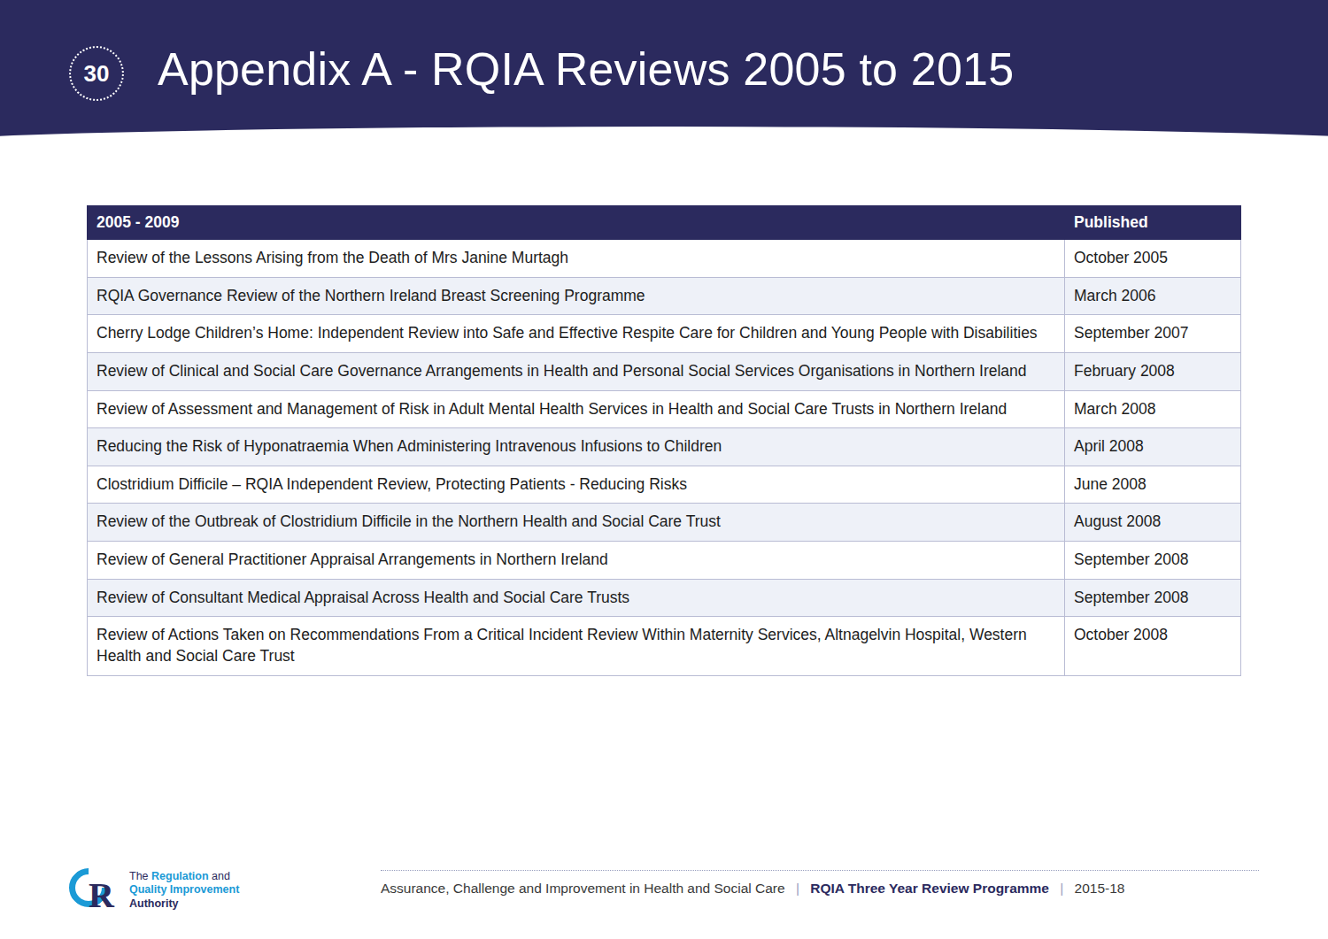30
Appendix A - RQIA Reviews 2005 to 2015
| 2005 - 2009 | Published |
| --- | --- |
| Review of the Lessons Arising from the Death of Mrs Janine Murtagh | October 2005 |
| RQIA Governance Review of the Northern Ireland Breast Screening Programme | March 2006 |
| Cherry Lodge Children’s Home: Independent Review into Safe and Effective Respite Care for Children and Young People with Disabilities | September 2007 |
| Review of Clinical and Social Care Governance Arrangements in Health and Personal Social Services Organisations in Northern Ireland | February 2008 |
| Review of Assessment and Management of Risk in Adult Mental Health Services in Health and Social Care Trusts in Northern Ireland | March 2008 |
| Reducing the Risk of Hyponatraemia When Administering Intravenous Infusions to Children | April 2008 |
| Clostridium Difficile – RQIA Independent Review, Protecting Patients - Reducing Risks | June 2008 |
| Review of the Outbreak of Clostridium Difficile in the Northern Health and Social Care Trust | August 2008 |
| Review of General Practitioner Appraisal Arrangements in Northern Ireland | September 2008 |
| Review of Consultant Medical Appraisal Across Health and Social Care Trusts | September 2008 |
| Review of Actions Taken on Recommendations From a Critical Incident Review Within Maternity Services, Altnagelvin Hospital, Western Health and Social Care Trust | October 2008 |
R
The Regulation and
Quality Improvement
Authority
Assurance, Challenge and Improvement in Health and Social Care | RQIA Three Year Review Programme | 2015-18